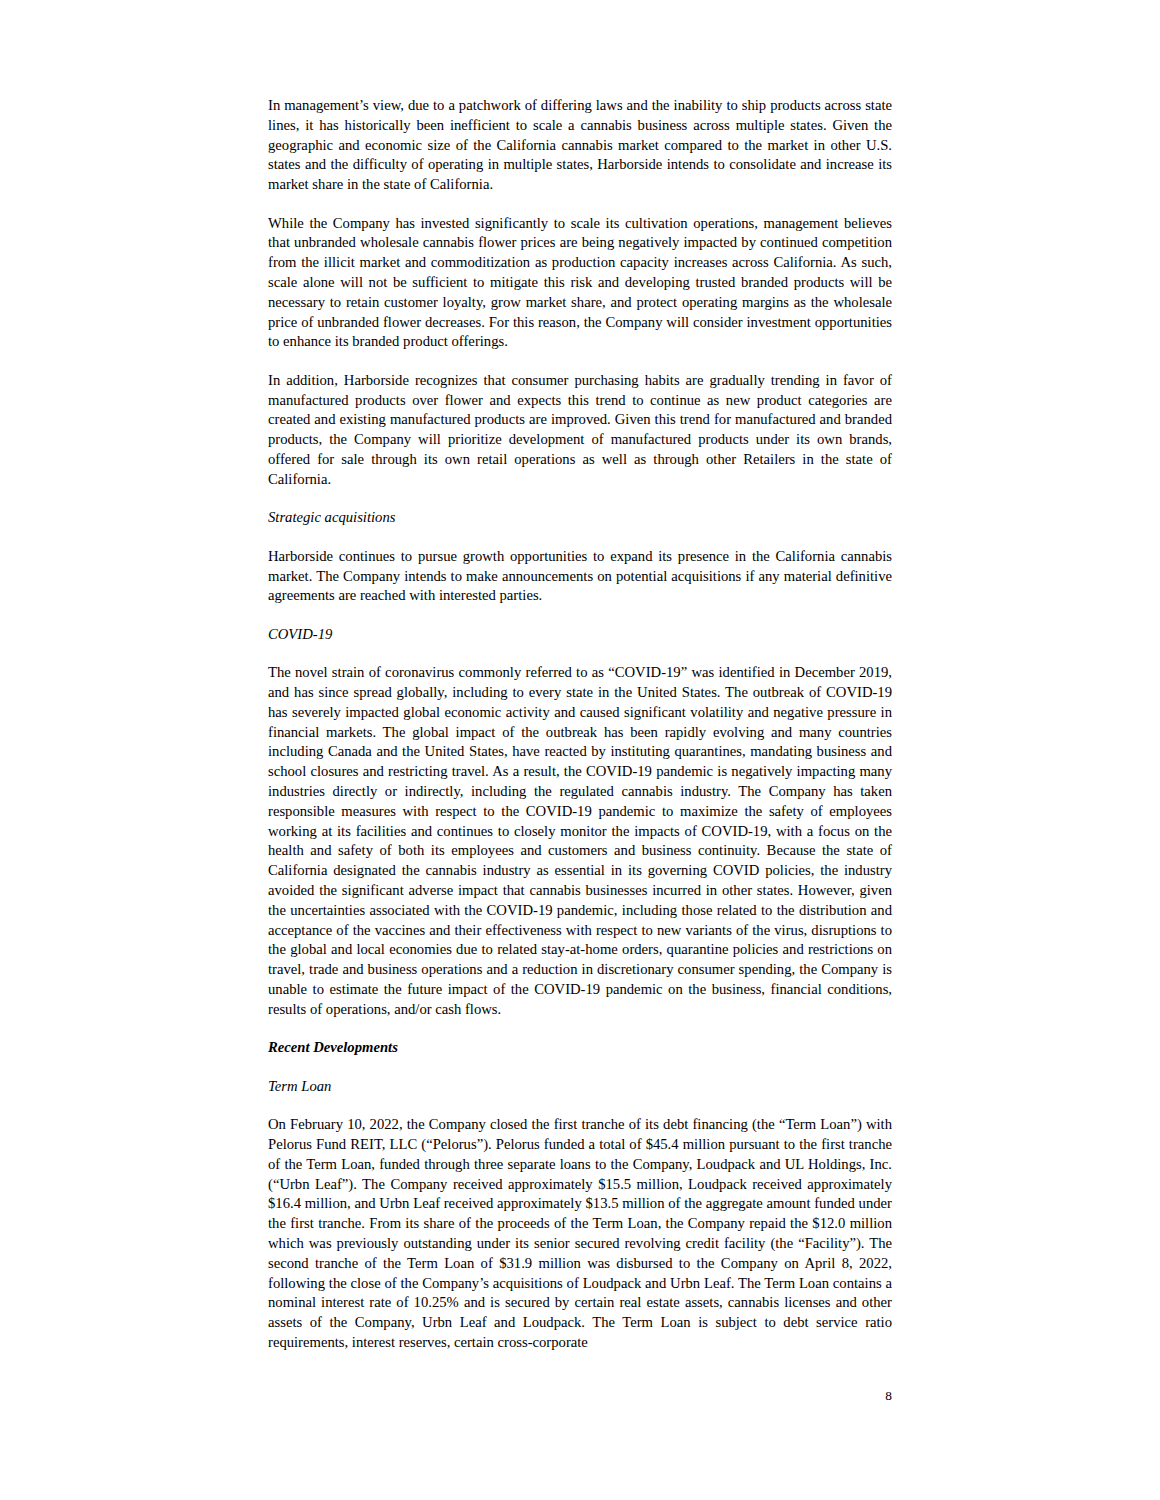In management’s view, due to a patchwork of differing laws and the inability to ship products across state lines, it has historically been inefficient to scale a cannabis business across multiple states. Given the geographic and economic size of the California cannabis market compared to the market in other U.S. states and the difficulty of operating in multiple states, Harborside intends to consolidate and increase its market share in the state of California.
While the Company has invested significantly to scale its cultivation operations, management believes that unbranded wholesale cannabis flower prices are being negatively impacted by continued competition from the illicit market and commoditization as production capacity increases across California. As such, scale alone will not be sufficient to mitigate this risk and developing trusted branded products will be necessary to retain customer loyalty, grow market share, and protect operating margins as the wholesale price of unbranded flower decreases. For this reason, the Company will consider investment opportunities to enhance its branded product offerings.
In addition, Harborside recognizes that consumer purchasing habits are gradually trending in favor of manufactured products over flower and expects this trend to continue as new product categories are created and existing manufactured products are improved. Given this trend for manufactured and branded products, the Company will prioritize development of manufactured products under its own brands, offered for sale through its own retail operations as well as through other Retailers in the state of California.
Strategic acquisitions
Harborside continues to pursue growth opportunities to expand its presence in the California cannabis market. The Company intends to make announcements on potential acquisitions if any material definitive agreements are reached with interested parties.
COVID-19
The novel strain of coronavirus commonly referred to as “COVID-19” was identified in December 2019, and has since spread globally, including to every state in the United States. The outbreak of COVID-19 has severely impacted global economic activity and caused significant volatility and negative pressure in financial markets. The global impact of the outbreak has been rapidly evolving and many countries including Canada and the United States, have reacted by instituting quarantines, mandating business and school closures and restricting travel. As a result, the COVID-19 pandemic is negatively impacting many industries directly or indirectly, including the regulated cannabis industry. The Company has taken responsible measures with respect to the COVID-19 pandemic to maximize the safety of employees working at its facilities and continues to closely monitor the impacts of COVID-19, with a focus on the health and safety of both its employees and customers and business continuity. Because the state of California designated the cannabis industry as essential in its governing COVID policies, the industry avoided the significant adverse impact that cannabis businesses incurred in other states. However, given the uncertainties associated with the COVID-19 pandemic, including those related to the distribution and acceptance of the vaccines and their effectiveness with respect to new variants of the virus, disruptions to the global and local economies due to related stay-at-home orders, quarantine policies and restrictions on travel, trade and business operations and a reduction in discretionary consumer spending, the Company is unable to estimate the future impact of the COVID-19 pandemic on the business, financial conditions, results of operations, and/or cash flows.
Recent Developments
Term Loan
On February 10, 2022, the Company closed the first tranche of its debt financing (the “Term Loan”) with Pelorus Fund REIT, LLC (“Pelorus”). Pelorus funded a total of $45.4 million pursuant to the first tranche of the Term Loan, funded through three separate loans to the Company, Loudpack and UL Holdings, Inc. (“Urbn Leaf”). The Company received approximately $15.5 million, Loudpack received approximately $16.4 million, and Urbn Leaf received approximately $13.5 million of the aggregate amount funded under the first tranche. From its share of the proceeds of the Term Loan, the Company repaid the $12.0 million which was previously outstanding under its senior secured revolving credit facility (the “Facility”). The second tranche of the Term Loan of $31.9 million was disbursed to the Company on April 8, 2022, following the close of the Company’s acquisitions of Loudpack and Urbn Leaf. The Term Loan contains a nominal interest rate of 10.25% and is secured by certain real estate assets, cannabis licenses and other assets of the Company, Urbn Leaf and Loudpack. The Term Loan is subject to debt service ratio requirements, interest reserves, certain cross-corporate
8